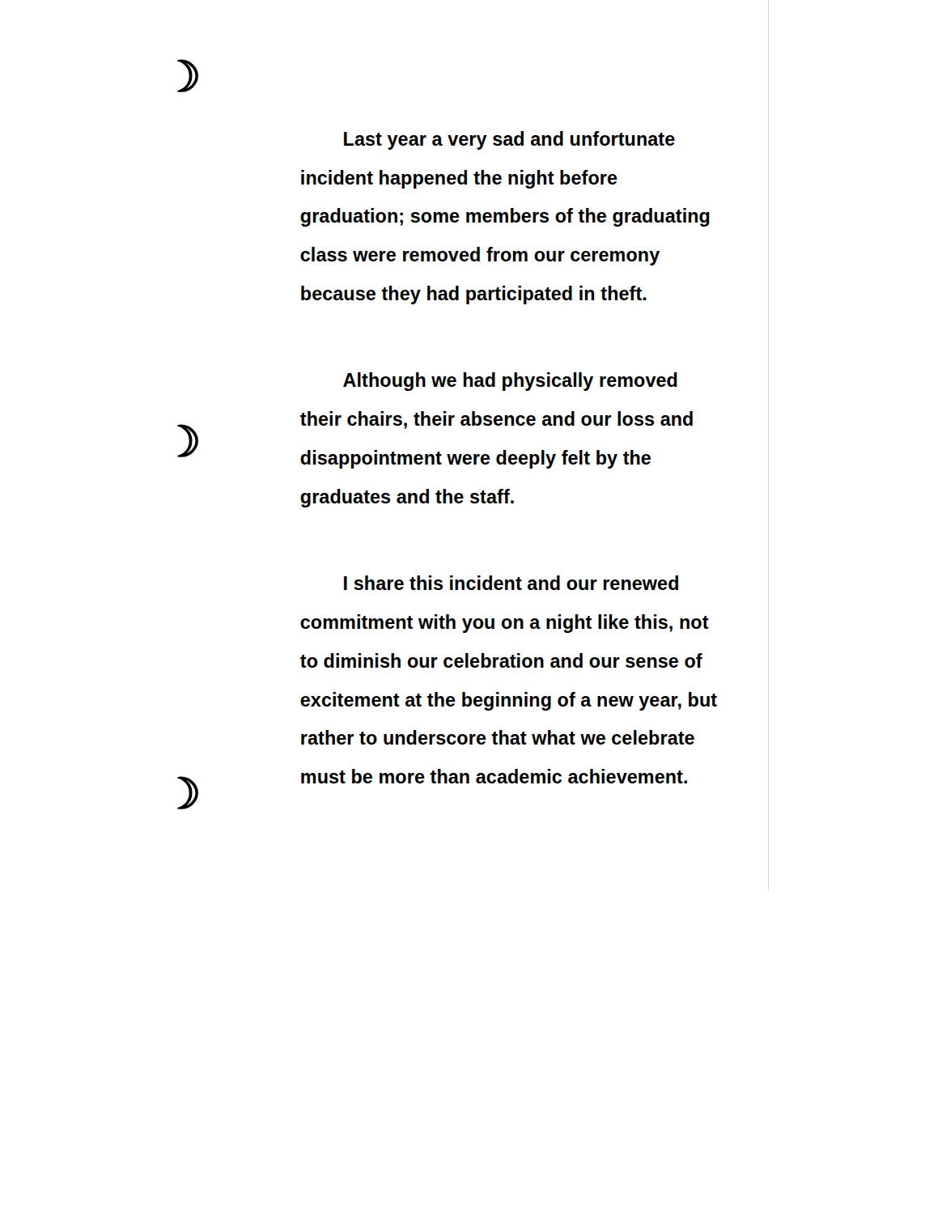☽ ☽ ☽
Last year a very sad and unfortunate incident happened the night before graduation; some members of the graduating class were removed from our ceremony because they had participated in theft.
Although we had physically removed their chairs, their absence and our loss and disappointment were deeply felt by the graduates and the staff.
I share this incident and our renewed commitment with you on a night like this, not to diminish our celebration and our sense of excitement at the beginning of a new year, but rather to underscore that what we celebrate must be more than academic achievement.